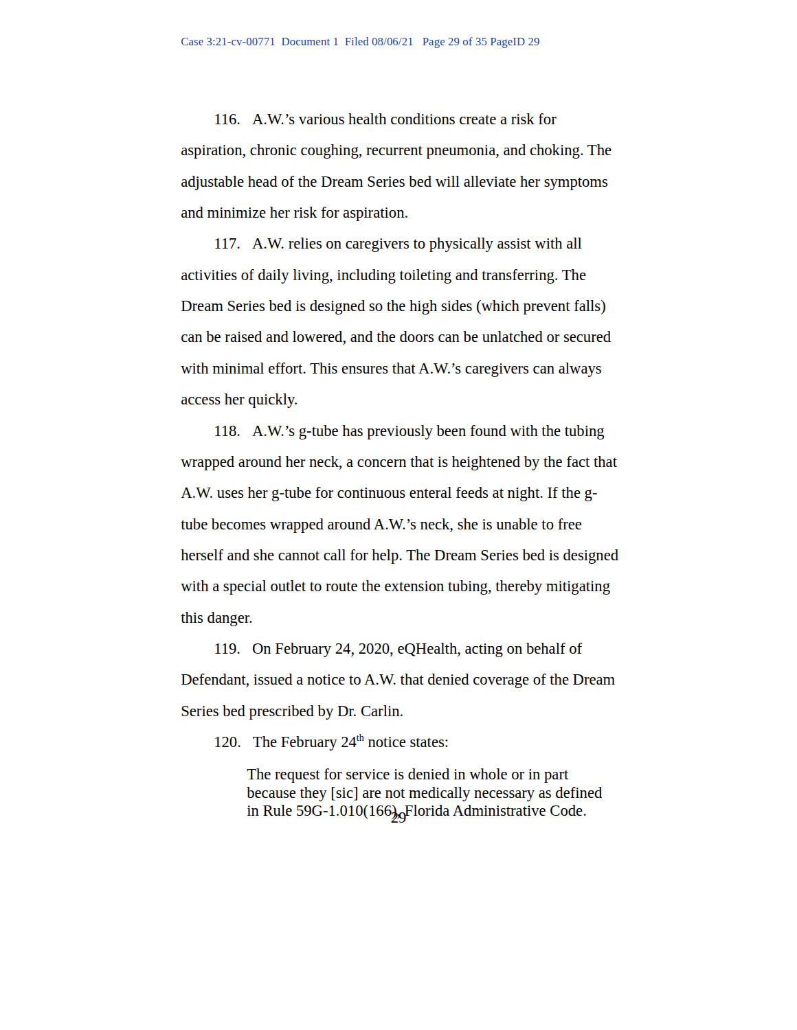Case 3:21-cv-00771 Document 1 Filed 08/06/21 Page 29 of 35 PageID 29
116. A.W.’s various health conditions create a risk for aspiration, chronic coughing, recurrent pneumonia, and choking. The adjustable head of the Dream Series bed will alleviate her symptoms and minimize her risk for aspiration.
117. A.W. relies on caregivers to physically assist with all activities of daily living, including toileting and transferring. The Dream Series bed is designed so the high sides (which prevent falls) can be raised and lowered, and the doors can be unlatched or secured with minimal effort. This ensures that A.W.’s caregivers can always access her quickly.
118. A.W.’s g-tube has previously been found with the tubing wrapped around her neck, a concern that is heightened by the fact that A.W. uses her g-tube for continuous enteral feeds at night. If the g-tube becomes wrapped around A.W.’s neck, she is unable to free herself and she cannot call for help. The Dream Series bed is designed with a special outlet to route the extension tubing, thereby mitigating this danger.
119. On February 24, 2020, eQHealth, acting on behalf of Defendant, issued a notice to A.W. that denied coverage of the Dream Series bed prescribed by Dr. Carlin.
120. The February 24th notice states:
The request for service is denied in whole or in part
because they [sic] are not medically necessary as defined
in Rule 59G-1.010(166), Florida Administrative Code.
29